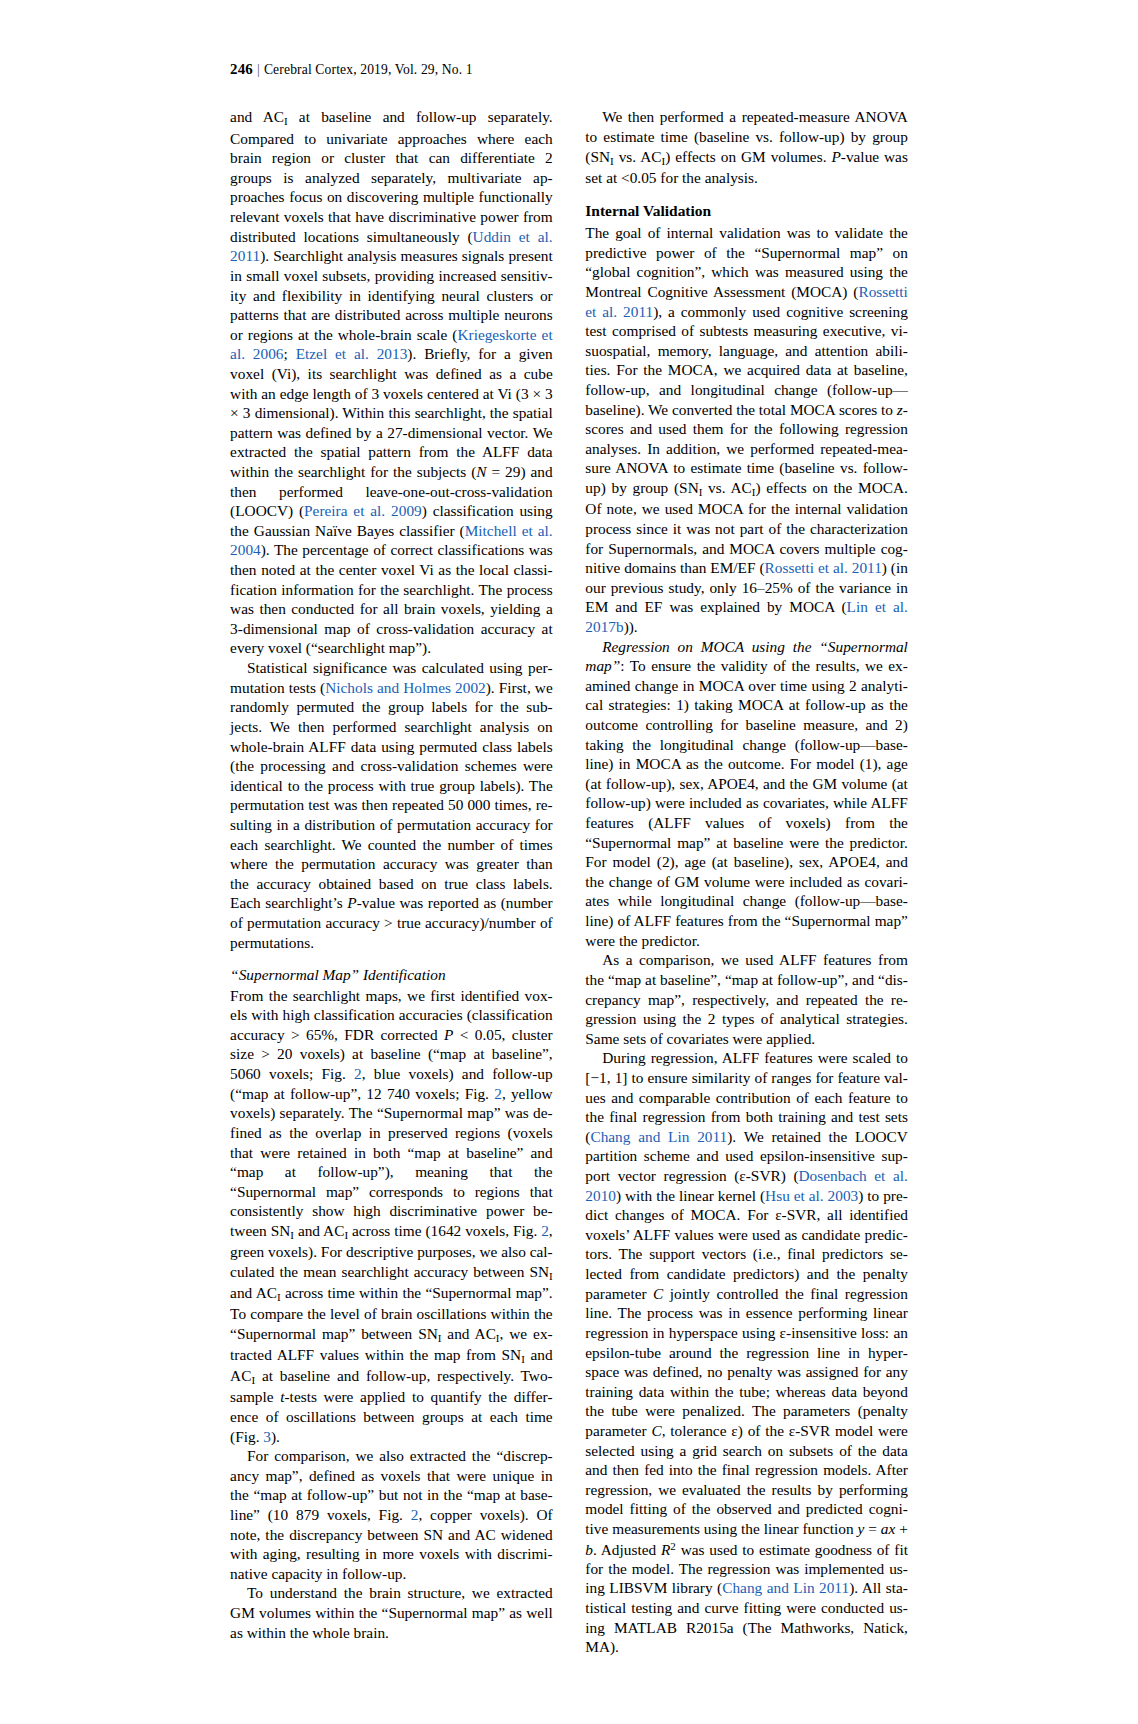246|Cerebral Cortex, 2019, Vol. 29, No. 1
and ACI at baseline and follow-up separately. Compared to univariate approaches where each brain region or cluster that can differentiate 2 groups is analyzed separately, multivariate approaches focus on discovering multiple functionally relevant voxels that have discriminative power from distributed locations simultaneously (Uddin et al. 2011). Searchlight analysis measures signals present in small voxel subsets, providing increased sensitivity and flexibility in identifying neural clusters or patterns that are distributed across multiple neurons or regions at the whole-brain scale (Kriegeskorte et al. 2006; Etzel et al. 2013). Briefly, for a given voxel (Vi), its searchlight was defined as a cube with an edge length of 3 voxels centered at Vi (3 × 3 × 3 dimensional). Within this searchlight, the spatial pattern was defined by a 27-dimensional vector. We extracted the spatial pattern from the ALFF data within the searchlight for the subjects (N = 29) and then performed leave-one-out-cross-validation (LOOCV) (Pereira et al. 2009) classification using the Gaussian Naïve Bayes classifier (Mitchell et al. 2004). The percentage of correct classifications was then noted at the center voxel Vi as the local classification information for the searchlight. The process was then conducted for all brain voxels, yielding a 3-dimensional map of cross-validation accuracy at every voxel (“searchlight map”).
Statistical significance was calculated using permutation tests (Nichols and Holmes 2002). First, we randomly permuted the group labels for the subjects. We then performed searchlight analysis on whole-brain ALFF data using permuted class labels (the processing and cross-validation schemes were identical to the process with true group labels). The permutation test was then repeated 50 000 times, resulting in a distribution of permutation accuracy for each searchlight. We counted the number of times where the permutation accuracy was greater than the accuracy obtained based on true class labels. Each searchlight’s P-value was reported as (number of permutation accuracy > true accuracy)/number of permutations.
“Supernormal Map” Identification
From the searchlight maps, we first identified voxels with high classification accuracies (classification accuracy > 65%, FDR corrected P < 0.05, cluster size > 20 voxels) at baseline (“map at baseline”, 5060 voxels; Fig. 2, blue voxels) and follow-up (“map at follow-up”, 12 740 voxels; Fig. 2, yellow voxels) separately. The “Supernormal map” was defined as the overlap in preserved regions (voxels that were retained in both “map at baseline” and “map at follow-up”), meaning that the “Supernormal map” corresponds to regions that consistently show high discriminative power between SNI and ACI across time (1642 voxels, Fig. 2, green voxels). For descriptive purposes, we also calculated the mean searchlight accuracy between SNI and ACI across time within the “Supernormal map”. To compare the level of brain oscillations within the “Supernormal map” between SNI and ACI, we extracted ALFF values within the map from SNI and ACI at baseline and follow-up, respectively. Two-sample t-tests were applied to quantify the difference of oscillations between groups at each time (Fig. 3).
For comparison, we also extracted the “discrepancy map”, defined as voxels that were unique in the “map at follow-up” but not in the “map at baseline” (10 879 voxels, Fig. 2, copper voxels). Of note, the discrepancy between SN and AC widened with aging, resulting in more voxels with discriminative capacity in follow-up.
To understand the brain structure, we extracted GM volumes within the “Supernormal map” as well as within the whole brain.
We then performed a repeated-measure ANOVA to estimate time (baseline vs. follow-up) by group (SNI vs. ACI) effects on GM volumes. P-value was set at <0.05 for the analysis.
Internal Validation
The goal of internal validation was to validate the predictive power of the “Supernormal map” on “global cognition”, which was measured using the Montreal Cognitive Assessment (MOCA) (Rossetti et al. 2011), a commonly used cognitive screening test comprised of subtests measuring executive, visuospatial, memory, language, and attention abilities. For the MOCA, we acquired data at baseline, follow-up, and longitudinal change (follow-up—baseline). We converted the total MOCA scores to z-scores and used them for the following regression analyses. In addition, we performed repeated-measure ANOVA to estimate time (baseline vs. follow-up) by group (SNI vs. ACI) effects on the MOCA. Of note, we used MOCA for the internal validation process since it was not part of the characterization for Supernormals, and MOCA covers multiple cognitive domains than EM/EF (Rossetti et al. 2011) (in our previous study, only 16–25% of the variance in EM and EF was explained by MOCA (Lin et al. 2017b)).
Regression on MOCA using the “Supernormal map”: To ensure the validity of the results, we examined change in MOCA over time using 2 analytical strategies: 1) taking MOCA at follow-up as the outcome controlling for baseline measure, and 2) taking the longitudinal change (follow-up—baseline) in MOCA as the outcome. For model (1), age (at follow-up), sex, APOE4, and the GM volume (at follow-up) were included as covariates, while ALFF features (ALFF values of voxels) from the “Supernormal map” at baseline were the predictor. For model (2), age (at baseline), sex, APOE4, and the change of GM volume were included as covariates while longitudinal change (follow-up—baseline) of ALFF features from the “Supernormal map” were the predictor.
As a comparison, we used ALFF features from the “map at baseline”, “map at follow-up”, and “discrepancy map”, respectively, and repeated the regression using the 2 types of analytical strategies. Same sets of covariates were applied.
During regression, ALFF features were scaled to [−1, 1] to ensure similarity of ranges for feature values and comparable contribution of each feature to the final regression from both training and test sets (Chang and Lin 2011). We retained the LOOCV partition scheme and used epsilon-insensitive support vector regression (ε-SVR) (Dosenbach et al. 2010) with the linear kernel (Hsu et al. 2003) to predict changes of MOCA. For ε-SVR, all identified voxels’ ALFF values were used as candidate predictors. The support vectors (i.e., final predictors selected from candidate predictors) and the penalty parameter C jointly controlled the final regression line. The process was in essence performing linear regression in hyperspace using ε-insensitive loss: an epsilon-tube around the regression line in hyperspace was defined, no penalty was assigned for any training data within the tube; whereas data beyond the tube were penalized. The parameters (penalty parameter C, tolerance ε) of the ε-SVR model were selected using a grid search on subsets of the data and then fed into the final regression models. After regression, we evaluated the results by performing model fitting of the observed and predicted cognitive measurements using the linear function y = ax + b. Adjusted R 2 was used to estimate goodness of fit for the model. The regression was implemented using LIBSVM library (Chang and Lin 2011). All statistical testing and curve fitting were conducted using MATLAB R2015a (The Mathworks, Natick, MA).